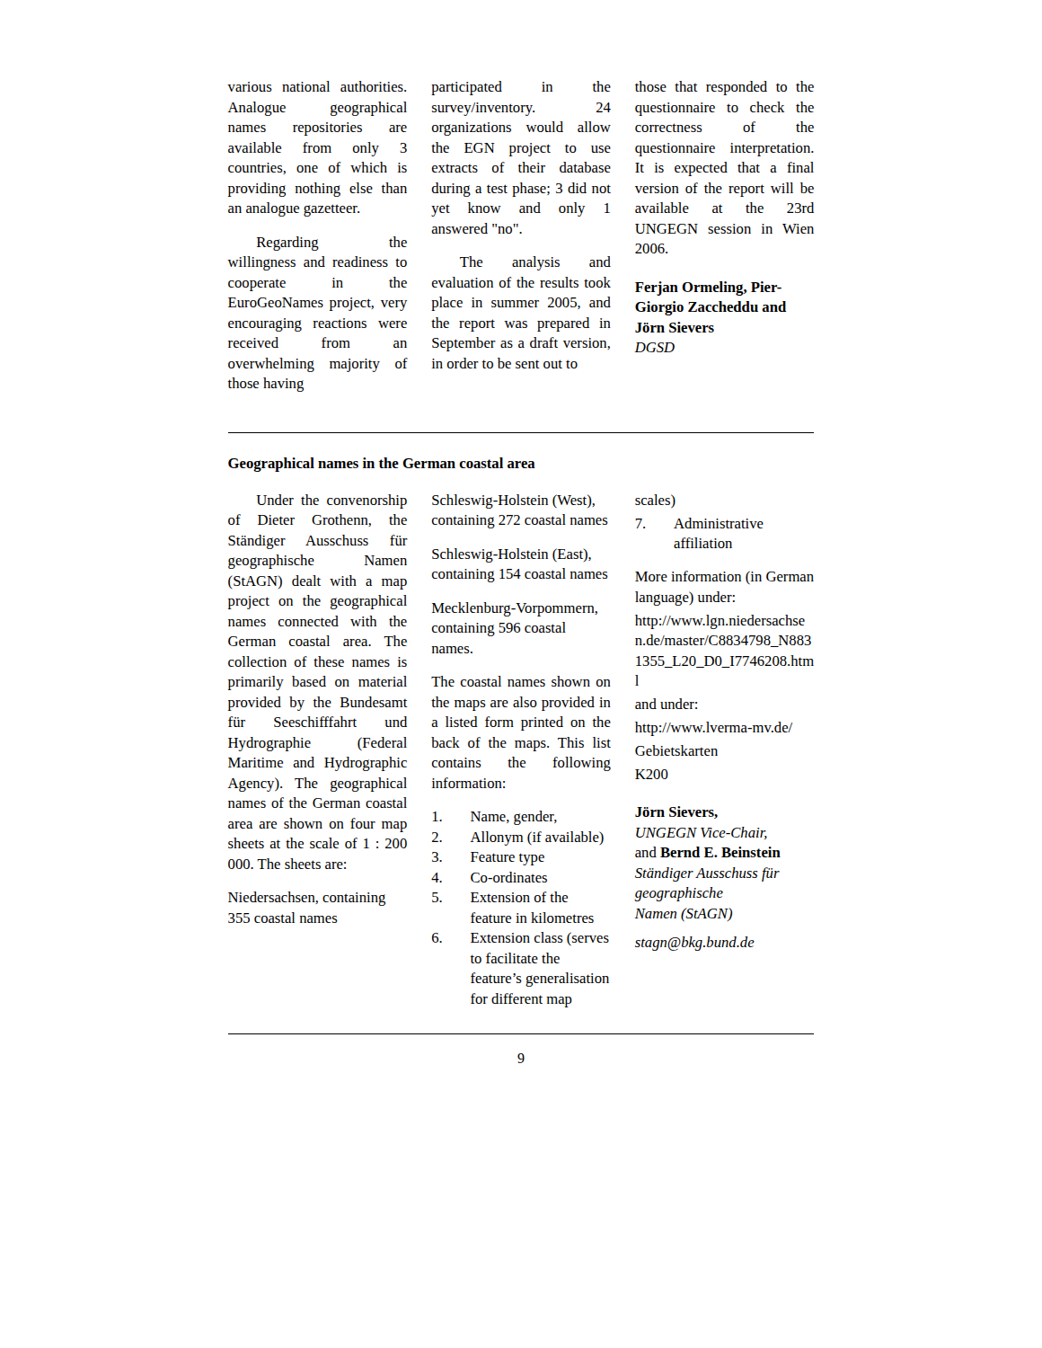various national authorities. Analogue geographical names repositories are available from only 3 countries, one of which is providing nothing else than an analogue gazetteer.
Regarding the willingness and readiness to cooperate in the EuroGeoNames project, very encouraging reactions were received from an overwhelming majority of those having
participated in the survey/inventory. 24 organizations would allow the EGN project to use extracts of their database during a test phase; 3 did not yet know and only 1 answered "no".
The analysis and evaluation of the results took place in summer 2005, and the report was prepared in September as a draft version, in order to be sent out to
those that responded to the questionnaire to check the correctness of the questionnaire interpretation. It is expected that a final version of the report will be available at the 23rd UNGEGN session in Wien 2006.
Ferjan Ormeling, Pier-Giorgio Zaccheddu and Jörn Sievers
DGSD
Geographical names in the German coastal area
Under the convenorship of Dieter Grothenn, the Ständiger Ausschuss für geographische Namen (StAGN) dealt with a map project on the geographical names connected with the German coastal area. The collection of these names is primarily based on material provided by the Bundesamt für Seeschifffahrt und Hydrographie (Federal Maritime and Hydrographic Agency). The geographical names of the German coastal area are shown on four map sheets at the scale of 1 : 200 000. The sheets are:
Niedersachsen, containing 355 coastal names
Schleswig-Holstein (West), containing 272 coastal names
Schleswig-Holstein (East), containing 154 coastal names
Mecklenburg-Vorpommern, containing 596 coastal names.
The coastal names shown on the maps are also provided in a listed form printed on the back of the maps. This list contains the following information:
1. Name, gender,
2. Allonym (if available)
3. Feature type
4. Co-ordinates
5. Extension of the feature in kilometres
6. Extension class (serves to facilitate the feature’s generalisation for different map
scales)
7. Administrative affiliation
More information (in German language) under:
http://www.lgn.niedersachsen.de/master/C8834798_N8831355_L20_D0_I7746208.html
and under:
http://www.lverma-mv.de/
Gebietskarten
K200
Jörn Sievers,
UNGEGN Vice-Chair,
and Bernd E. Beinstein
Ständiger Ausschuss für geographische
Namen (StAGN)
stagn@bkg.bund.de
9